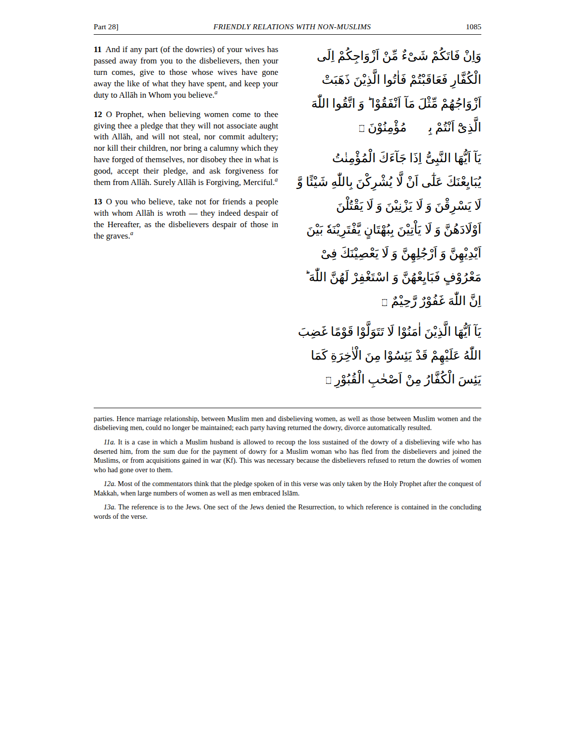Part 28] Friendly Relations with Non-Muslims 1085
11 And if any part (of the dowries) of your wives has passed away from you to the disbelievers, then your turn comes, give to those whose wives have gone away the like of what they have spent, and keep your duty to Allāh in Whom you believe.a
12 O Prophet, when believing women come to thee giving thee a pledge that they will not associate aught with Allāh, and will not steal, nor commit adultery; nor kill their children, nor bring a calumny which they have forged of themselves, nor disobey thee in what is good, accept their pledge, and ask forgiveness for them from Allāh. Surely Allāh is Forgiving, Merciful.a
13 O you who believe, take not for friends a people with whom Allāh is wroth — they indeed despair of the Hereafter, as the disbelievers despair of those in the graves.a
وَاِنْ فَاتَكُمْ شَىْءٌ مِّنْ اَزْوَاجِكُمْ اِلَى الْكُفَّارِ فَعَاقَبْتُمْ فَاٰتُوا الَّذِيْنَ ذَهَبَتْ اَزْوَاجُهُمْ مِّثْلَ مَآ اَنْفَقُوْا ؕ وَ اتَّقُوا اللّٰهَ الَّذِىْٓ اَنْتُمْ بِهٖ مُؤْمِنُوْنَ ۝
يَآ اَيُّهَا النَّبِىُّ اِذَا جَآءَكَ الْمُؤْمِنٰتُ يُبَايِعْنَكَ عَلٰٓى اَنْ لَّا يُشْرِكْنَ بِاللّٰهِ شَيْئًا وَّ لَا يَسْرِقْنَ وَ لَا يَزْنِيْنَ وَ لَا يَقْتُلْنَ اَوْلَادَهُنَّ وَ لَا يَاْتِيْنَ بِبُهْتَانٍ يَّفْتَرِيْنَهٗ بَيْنَ اَيْدِيْهِنَّ وَ اَرْجُلِهِنَّ وَ لَا يَعْصِيْنَكَ فِىْ مَعْرُوْفٍ فَبَايِعْهُنَّ وَ اسْتَغْفِرْ لَهُنَّ اللّٰهَ ؕ اِنَّ اللّٰهَ غَفُوْرٌ رَّحِيْمٌ ۝
يَآ اَيُّهَا الَّذِيْنَ اٰمَنُوْا لَا تَتَوَلَّوْا قَوْمًا غَضِبَ اللّٰهُ عَلَيْهِمْ قَدْ يَئِسُوْا مِنَ الْاٰخِرَةِ كَمَا يَئِسَ الْكُفَّارُ مِنْ اَصْحٰبِ الْقُبُوْرِ ۝
parties. Hence marriage relationship, between Muslim men and disbelieving women, as well as those between Muslim women and the disbelieving men, could no longer be maintained; each party having returned the dowry, divorce automatically resulted.
11a. It is a case in which a Muslim husband is allowed to recoup the loss sustained of the dowry of a disbelieving wife who has deserted him, from the sum due for the payment of dowry for a Muslim woman who has fled from the disbelievers and joined the Muslims, or from acquisitions gained in war (Kf). This was necessary because the disbelievers refused to return the dowries of women who had gone over to them.
12a. Most of the commentators think that the pledge spoken of in this verse was only taken by the Holy Prophet after the conquest of Makkah, when large numbers of women as well as men embraced Islām.
13a. The reference is to the Jews. One sect of the Jews denied the Resurrection, to which reference is contained in the concluding words of the verse.